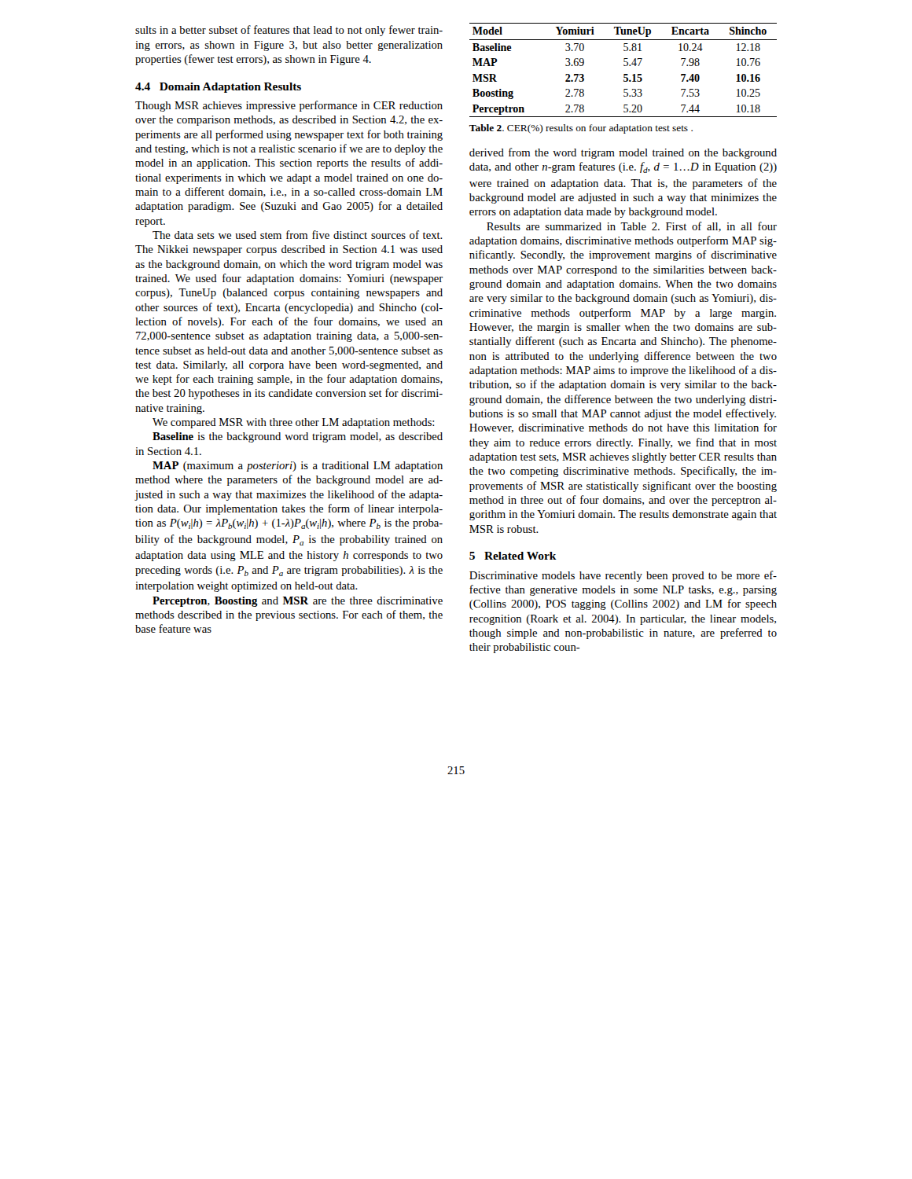sults in a better subset of features that lead to not only fewer training errors, as shown in Figure 3, but also better generalization properties (fewer test errors), as shown in Figure 4.
4.4 Domain Adaptation Results
Though MSR achieves impressive performance in CER reduction over the comparison methods, as described in Section 4.2, the experiments are all performed using newspaper text for both training and testing, which is not a realistic scenario if we are to deploy the model in an application. This section reports the results of additional experiments in which we adapt a model trained on one domain to a different domain, i.e., in a so-called cross-domain LM adaptation paradigm. See (Suzuki and Gao 2005) for a detailed report.
The data sets we used stem from five distinct sources of text. The Nikkei newspaper corpus described in Section 4.1 was used as the background domain, on which the word trigram model was trained. We used four adaptation domains: Yomiuri (newspaper corpus), TuneUp (balanced corpus containing newspapers and other sources of text), Encarta (encyclopedia) and Shincho (collection of novels). For each of the four domains, we used an 72,000-sentence subset as adaptation training data, a 5,000-sentence subset as held-out data and another 5,000-sentence subset as test data. Similarly, all corpora have been word-segmented, and we kept for each training sample, in the four adaptation domains, the best 20 hypotheses in its candidate conversion set for discriminative training.
We compared MSR with three other LM adaptation methods:
Baseline is the background word trigram model, as described in Section 4.1.
MAP (maximum a posteriori) is a traditional LM adaptation method where the parameters of the background model are adjusted in such a way that maximizes the likelihood of the adaptation data. Our implementation takes the form of linear interpolation as P(wi|h) = λPb(wi|h) + (1-λ)Pa(wi|h), where Pb is the probability of the background model, Pa is the probability trained on adaptation data using MLE and the history h corresponds to two preceding words (i.e. Pb and Pa are trigram probabilities). λ is the interpolation weight optimized on held-out data.
Perceptron, Boosting and MSR are the three discriminative methods described in the previous sections. For each of them, the base feature was
| Model | Yomiuri | TuneUp | Encarta | Shincho |
| --- | --- | --- | --- | --- |
| Baseline | 3.70 | 5.81 | 10.24 | 12.18 |
| MAP | 3.69 | 5.47 | 7.98 | 10.76 |
| MSR | 2.73 | 5.15 | 7.40 | 10.16 |
| Boosting | 2.78 | 5.33 | 7.53 | 10.25 |
| Perceptron | 2.78 | 5.20 | 7.44 | 10.18 |
Table 2. CER(%) results on four adaptation test sets .
derived from the word trigram model trained on the background data, and other n-gram features (i.e. fd, d = 1…D in Equation (2)) were trained on adaptation data. That is, the parameters of the background model are adjusted in such a way that minimizes the errors on adaptation data made by background model.
Results are summarized in Table 2. First of all, in all four adaptation domains, discriminative methods outperform MAP significantly. Secondly, the improvement margins of discriminative methods over MAP correspond to the similarities between background domain and adaptation domains. When the two domains are very similar to the background domain (such as Yomiuri), discriminative methods outperform MAP by a large margin. However, the margin is smaller when the two domains are substantially different (such as Encarta and Shincho). The phenomenon is attributed to the underlying difference between the two adaptation methods: MAP aims to improve the likelihood of a distribution, so if the adaptation domain is very similar to the background domain, the difference between the two underlying distributions is so small that MAP cannot adjust the model effectively. However, discriminative methods do not have this limitation for they aim to reduce errors directly. Finally, we find that in most adaptation test sets, MSR achieves slightly better CER results than the two competing discriminative methods. Specifically, the improvements of MSR are statistically significant over the boosting method in three out of four domains, and over the perceptron algorithm in the Yomiuri domain. The results demonstrate again that MSR is robust.
5 Related Work
Discriminative models have recently been proved to be more effective than generative models in some NLP tasks, e.g., parsing (Collins 2000), POS tagging (Collins 2002) and LM for speech recognition (Roark et al. 2004). In particular, the linear models, though simple and non-probabilistic in nature, are preferred to their probabilistic coun-
215